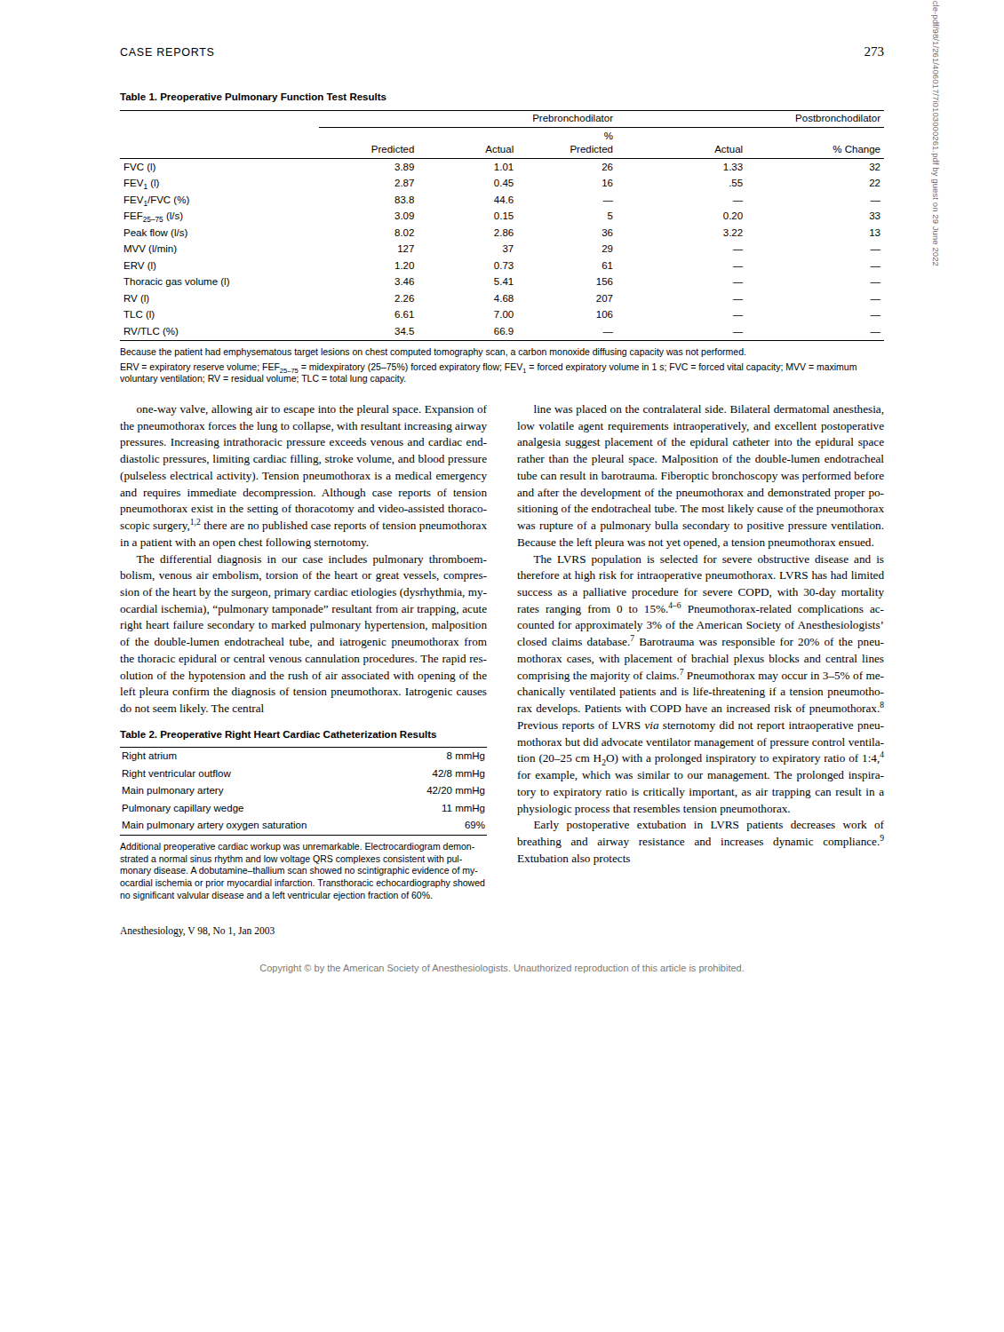CASE REPORTS
273
Table 1. Preoperative Pulmonary Function Test Results
| | Prebronchodilator | Postbronchodilator |
| --- | --- | --- |
| | Predicted | Actual | % Predicted | Actual | % Change |
| FVC (l) | 3.89 | 1.01 | 26 | 1.33 | 32 |
| FEV 1 (l) | 2.87 | 0.45 | 16 | .55 | 22 |
| FEV 1 /FVC (%) | 83.8 | 44.6 | — | — | — |
| FEF 25–75 (l/s) | 3.09 | 0.15 | 5 | 0.20 | 33 |
| Peak flow (l/s) | 8.02 | 2.86 | 36 | 3.22 | 13 |
| MVV (l/min) | 127 | 37 | 29 | — | — |
| ERV (l) | 1.20 | 0.73 | 61 | — | — |
| Thoracic gas volume (l) | 3.46 | 5.41 | 156 | — | — |
| RV (l) | 2.26 | 4.68 | 207 | — | — |
| TLC (l) | 6.61 | 7.00 | 106 | — | — |
| RV/TLC (%) | 34.5 | 66.9 | — | — | — |
Because the patient had emphysematous target lesions on chest computed tomography scan, a carbon monoxide diffusing capacity was not performed.
ERV = expiratory reserve volume; FEF25–75 = midexpiratory (25–75%) forced expiratory flow; FEV1 = forced expiratory volume in 1 s; FVC = forced vital capacity; MVV = maximum voluntary ventilation; RV = residual volume; TLC = total lung capacity.
one-way valve, allowing air to escape into the pleural space. Expansion of the pneumothorax forces the lung to collapse, with resultant increasing airway pressures. Increasing intrathoracic pressure exceeds venous and cardiac end-diastolic pressures, limiting cardiac filling, stroke volume, and blood pressure (pulseless electrical activity). Tension pneumothorax is a medical emergency and requires immediate decompression. Although case reports of tension pneumothorax exist in the setting of thoracotomy and video-assisted thoracoscopic surgery,1,2 there are no published case reports of tension pneumothorax in a patient with an open chest following sternotomy.
The differential diagnosis in our case includes pulmonary thromboembolism, venous air embolism, torsion of the heart or great vessels, compression of the heart by the surgeon, primary cardiac etiologies (dysrhythmia, myocardial ischemia), “pulmonary tamponade” resultant from air trapping, acute right heart failure secondary to marked pulmonary hypertension, malposition of the double-lumen endotracheal tube, and iatrogenic pneumothorax from the thoracic epidural or central venous cannulation procedures. The rapid resolution of the hypotension and the rush of air associated with opening of the left pleura confirm the diagnosis of tension pneumothorax. Iatrogenic causes do not seem likely. The central
Table 2. Preoperative Right Heart Cardiac Catheterization Results
| Right atrium | 8 mmHg |
| Right ventricular outflow | 42/8 mmHg |
| Main pulmonary artery | 42/20 mmHg |
| Pulmonary capillary wedge | 11 mmHg |
| Main pulmonary artery oxygen saturation | 69% |
Additional preoperative cardiac workup was unremarkable. Electrocardiogram demonstrated a normal sinus rhythm and low voltage QRS complexes consistent with pulmonary disease. A dobutamine–thallium scan showed no scintigraphic evidence of myocardial ischemia or prior myocardial infarction. Transthoracic echocardiography showed no significant valvular disease and a left ventricular ejection fraction of 60%.
line was placed on the contralateral side. Bilateral dermatomal anesthesia, low volatile agent requirements intraoperatively, and excellent postoperative analgesia suggest placement of the epidural catheter into the epidural space rather than the pleural space. Malposition of the double-lumen endotracheal tube can result in barotrauma. Fiberoptic bronchoscopy was performed before and after the development of the pneumothorax and demonstrated proper positioning of the endotracheal tube. The most likely cause of the pneumothorax was rupture of a pulmonary bulla secondary to positive pressure ventilation. Because the left pleura was not yet opened, a tension pneumothorax ensued.
The LVRS population is selected for severe obstructive disease and is therefore at high risk for intraoperative pneumothorax. LVRS has had limited success as a palliative procedure for severe COPD, with 30-day mortality rates ranging from 0 to 15%.4–6 Pneumothorax-related complications accounted for approximately 3% of the American Society of Anesthesiologists’ closed claims database.7 Barotrauma was responsible for 20% of the pneumothorax cases, with placement of brachial plexus blocks and central lines comprising the majority of claims.7 Pneumothorax may occur in 3–5% of mechanically ventilated patients and is life-threatening if a tension pneumothorax develops. Patients with COPD have an increased risk of pneumothorax.8 Previous reports of LVRS via sternotomy did not report intraoperative pneumothorax but did advocate ventilator management of pressure control ventilation (20–25 cm H2O) with a prolonged inspiratory to expiratory ratio of 1:4,4 for example, which was similar to our management. The prolonged inspiratory to expiratory ratio is critically important, as air trapping can result in a physiologic process that resembles tension pneumothorax.
Early postoperative extubation in LVRS patients decreases work of breathing and airway resistance and increases dynamic compliance.9 Extubation also protects
Anesthesiology, V 98, No 1, Jan 2003
Copyright © by the American Society of Anesthesiologists. Unauthorized reproduction of this article is prohibited.
Downloaded from http://asa2.silverchair.com/anesthesiology/article-pdf/98/1/261/406017/7i0103000261.pdf by guest on 29 June 2022